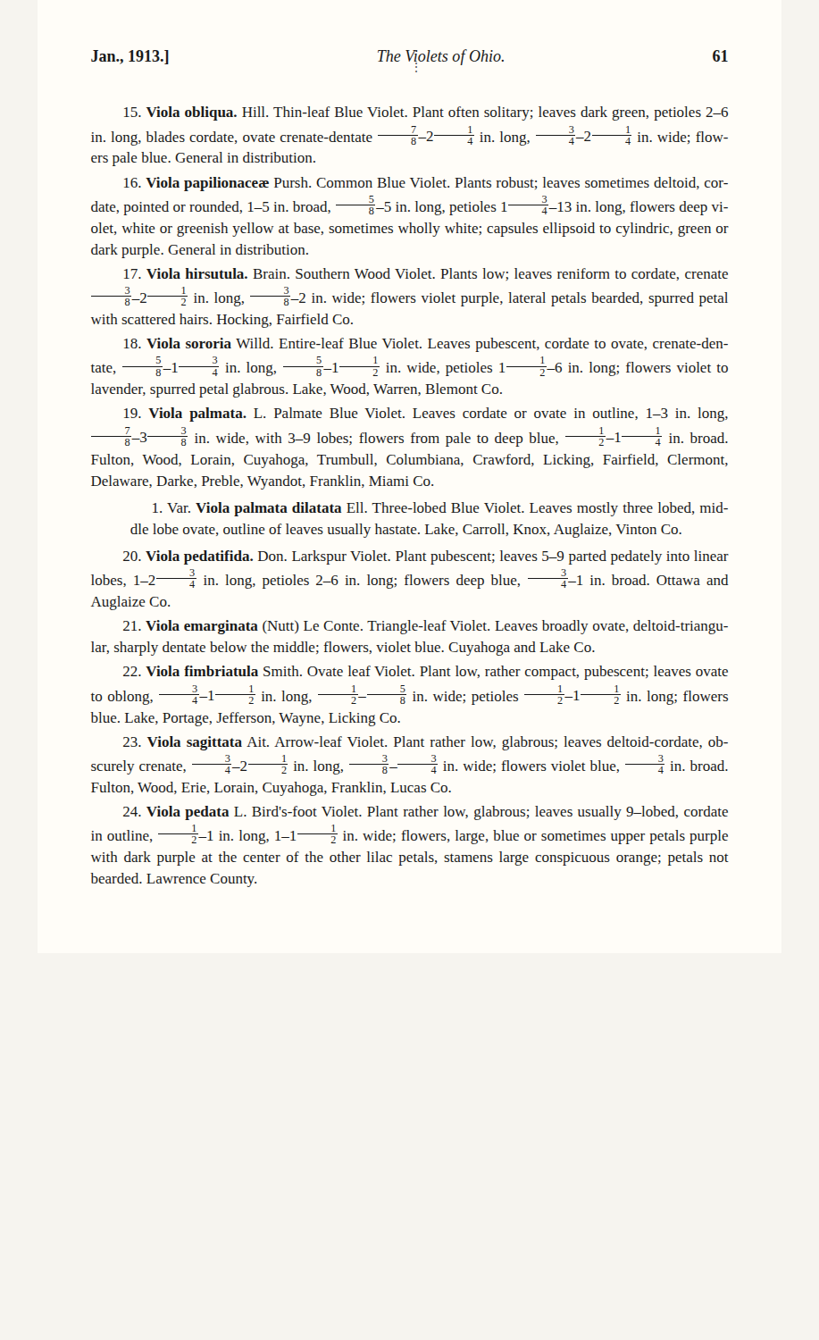⋮
Jan., 1913.] The Violets of Ohio. 61
15. Viola obliqua. Hill. Thin-leaf Blue Violet. Plant often solitary; leaves dark green, petioles 2–6 in. long, blades cordate, ovate crenate-dentate 78–214 in. long, 34–214 in. wide; flowers pale blue. General in distribution.
16. Viola papilionaceæ Pursh. Common Blue Violet. Plants robust; leaves sometimes deltoid, cordate, pointed or rounded, 1–5 in. broad, 58–5 in. long, petioles 134–13 in. long, flowers deep violet, white or greenish yellow at base, sometimes wholly white; capsules ellipsoid to cylindric, green or dark purple. General in distribution.
17. Viola hirsutula. Brain. Southern Wood Violet. Plants low; leaves reniform to cordate, crenate 38–212 in. long, 38–2 in. wide; flowers violet purple, lateral petals bearded, spurred petal with scattered hairs. Hocking, Fairfield Co.
18. Viola sororia Willd. Entire-leaf Blue Violet. Leaves pubescent, cordate to ovate, crenate-dentate, 58–134 in. long, 58–112 in. wide, petioles 112–6 in. long; flowers violet to lavender, spurred petal glabrous. Lake, Wood, Warren, Blemont Co.
19. Viola palmata. L. Palmate Blue Violet. Leaves cordate or ovate in outline, 1–3 in. long, 78–338 in. wide, with 3–9 lobes; flowers from pale to deep blue, 12–114 in. broad. Fulton, Wood, Lorain, Cuyahoga, Trumbull, Columbiana, Crawford, Licking, Fairfield, Clermont, Delaware, Darke, Preble, Wyandot, Franklin, Miami Co.
1. Var. Viola palmata dilatata Ell. Three-lobed Blue Violet. Leaves mostly three lobed, middle lobe ovate, outline of leaves usually hastate. Lake, Carroll, Knox, Auglaize, Vinton Co.
20. Viola pedatifida. Don. Larkspur Violet. Plant pubescent; leaves 5–9 parted pedately into linear lobes, 1–234 in. long, petioles 2–6 in. long; flowers deep blue, 34–1 in. broad. Ottawa and Auglaize Co.
21. Viola emarginata (Nutt) Le Conte. Triangle-leaf Violet. Leaves broadly ovate, deltoid-triangular, sharply dentate below the middle; flowers, violet blue. Cuyahoga and Lake Co.
22. Viola fimbriatula Smith. Ovate leaf Violet. Plant low, rather compact, pubescent; leaves ovate to oblong, 34–112 in. long, 12–58 in. wide; petioles 12–112 in. long; flowers blue. Lake, Portage, Jefferson, Wayne, Licking Co.
23. Viola sagittata Ait. Arrow-leaf Violet. Plant rather low, glabrous; leaves deltoid-cordate, obscurely crenate, 34–212 in. long, 38–34 in. wide; flowers violet blue, 34 in. broad. Fulton, Wood, Erie, Lorain, Cuyahoga, Franklin, Lucas Co.
24. Viola pedata L. Bird's-foot Violet. Plant rather low, glabrous; leaves usually 9–lobed, cordate in outline, 12–1 in. long, 1–112 in. wide; flowers, large, blue or sometimes upper petals purple with dark purple at the center of the other lilac petals, stamens large conspicuous orange; petals not bearded. Lawrence County.